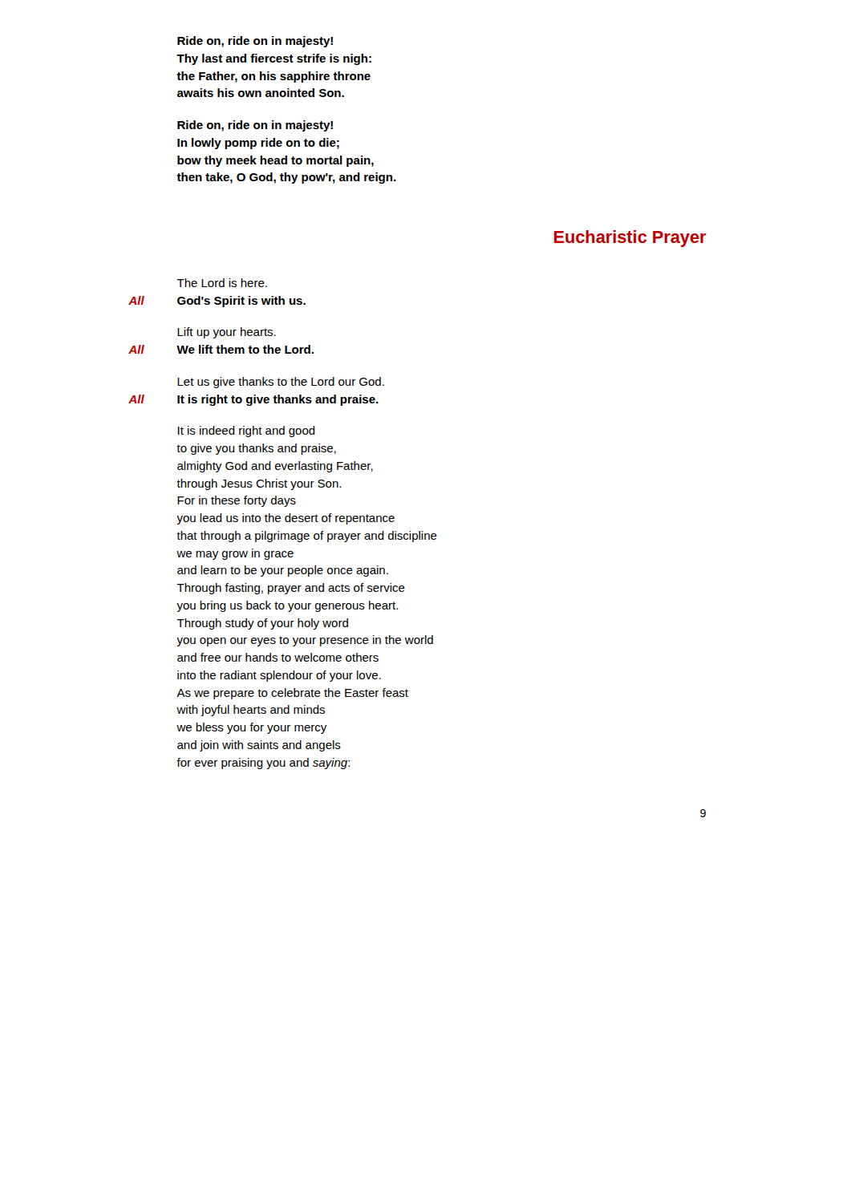Ride on, ride on in majesty!
Thy last and fiercest strife is nigh:
the Father, on his sapphire throne
awaits his own anointed Son.
Ride on, ride on in majesty!
In lowly pomp ride on to die;
bow thy meek head to mortal pain,
then take, O God, thy pow'r, and reign.
Eucharistic Prayer
The Lord is here.
All God's Spirit is with us.
Lift up your hearts.
All We lift them to the Lord.
Let us give thanks to the Lord our God.
All It is right to give thanks and praise.
It is indeed right and good
to give you thanks and praise,
almighty God and everlasting Father,
through Jesus Christ your Son.
For in these forty days
you lead us into the desert of repentance
that through a pilgrimage of prayer and discipline
we may grow in grace
and learn to be your people once again.
Through fasting, prayer and acts of service
you bring us back to your generous heart.
Through study of your holy word
you open our eyes to your presence in the world
and free our hands to welcome others
into the radiant splendour of your love.
As we prepare to celebrate the Easter feast
with joyful hearts and minds
we bless you for your mercy
and join with saints and angels
for ever praising you and saying:
9